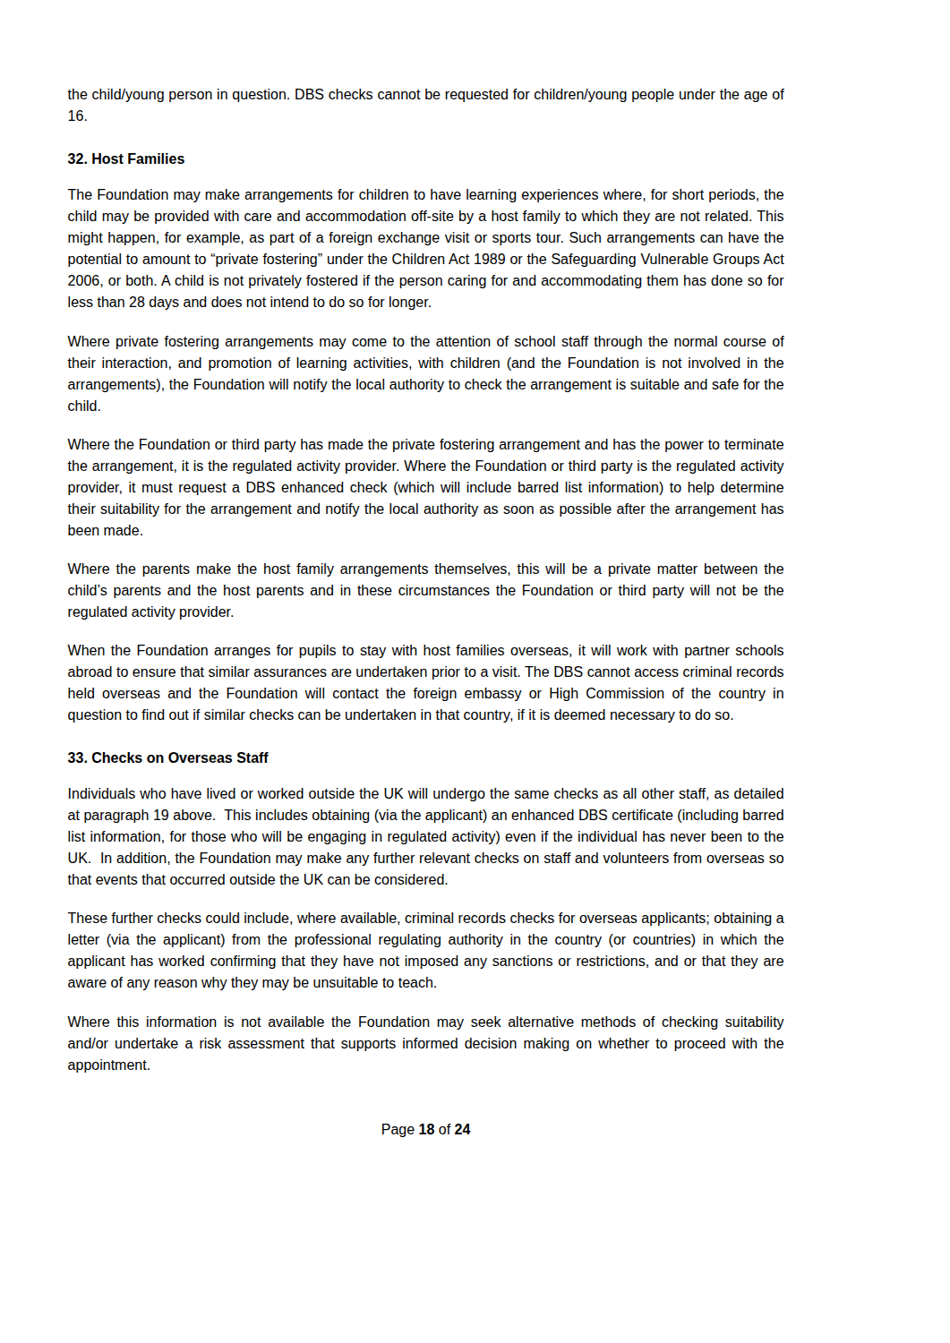the child/young person in question. DBS checks cannot be requested for children/young people under the age of 16.
32. Host Families
The Foundation may make arrangements for children to have learning experiences where, for short periods, the child may be provided with care and accommodation off-site by a host family to which they are not related. This might happen, for example, as part of a foreign exchange visit or sports tour. Such arrangements can have the potential to amount to “private fostering” under the Children Act 1989 or the Safeguarding Vulnerable Groups Act 2006, or both. A child is not privately fostered if the person caring for and accommodating them has done so for less than 28 days and does not intend to do so for longer.
Where private fostering arrangements may come to the attention of school staff through the normal course of their interaction, and promotion of learning activities, with children (and the Foundation is not involved in the arrangements), the Foundation will notify the local authority to check the arrangement is suitable and safe for the child.
Where the Foundation or third party has made the private fostering arrangement and has the power to terminate the arrangement, it is the regulated activity provider. Where the Foundation or third party is the regulated activity provider, it must request a DBS enhanced check (which will include barred list information) to help determine their suitability for the arrangement and notify the local authority as soon as possible after the arrangement has been made.
Where the parents make the host family arrangements themselves, this will be a private matter between the child’s parents and the host parents and in these circumstances the Foundation or third party will not be the regulated activity provider.
When the Foundation arranges for pupils to stay with host families overseas, it will work with partner schools abroad to ensure that similar assurances are undertaken prior to a visit. The DBS cannot access criminal records held overseas and the Foundation will contact the foreign embassy or High Commission of the country in question to find out if similar checks can be undertaken in that country, if it is deemed necessary to do so.
33. Checks on Overseas Staff
Individuals who have lived or worked outside the UK will undergo the same checks as all other staff, as detailed at paragraph 19 above. This includes obtaining (via the applicant) an enhanced DBS certificate (including barred list information, for those who will be engaging in regulated activity) even if the individual has never been to the UK. In addition, the Foundation may make any further relevant checks on staff and volunteers from overseas so that events that occurred outside the UK can be considered.
These further checks could include, where available, criminal records checks for overseas applicants; obtaining a letter (via the applicant) from the professional regulating authority in the country (or countries) in which the applicant has worked confirming that they have not imposed any sanctions or restrictions, and or that they are aware of any reason why they may be unsuitable to teach.
Where this information is not available the Foundation may seek alternative methods of checking suitability and/or undertake a risk assessment that supports informed decision making on whether to proceed with the appointment.
Page 18 of 24